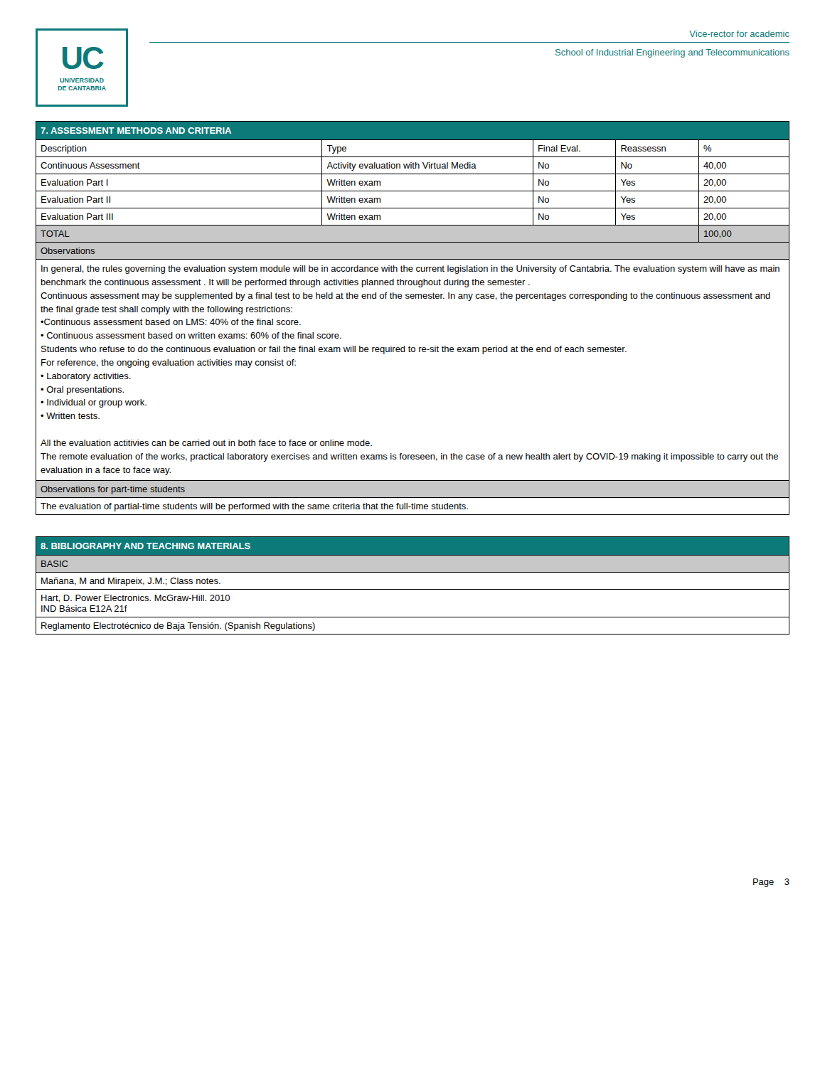UC
UNIVERSIDAD
DE CANTABRIA
Vice-rector for academic
School of Industrial Engineering and Telecommunications
| 7. ASSESSMENT METHODS AND CRITERIA |
| Description | Type | Final Eval. | Reassessn | % |
| Continuous Assessment | Activity evaluation with Virtual Media | No | No | 40,00 |
| Evaluation Part I | Written exam | No | Yes | 20,00 |
| Evaluation Part II | Written exam | No | Yes | 20,00 |
| Evaluation Part III | Written exam | No | Yes | 20,00 |
| TOTAL | 100,00 |
| Observations |
| In general, the rules governing the evaluation system module will be in accordance with the current legislation in the University of Cantabria. The evaluation system will have as main benchmark the continuous assessment . It will be performed through activities planned throughout during the semester . Continuous assessment may be supplemented by a final test to be held at the end of the semester. In any case, the percentages corresponding to the continuous assessment and the final grade test shall comply with the following restrictions: •Continuous assessment based on LMS: 40% of the final score. • Continuous assessment based on written exams: 60% of the final score. Students who refuse to do the continuous evaluation or fail the final exam will be required to re-sit the exam period at the end of each semester. For reference, the ongoing evaluation activities may consist of: • Laboratory activities. • Oral presentations. • Individual or group work. • Written tests. All the evaluation actitivies can be carried out in both face to face or online mode. The remote evaluation of the works, practical laboratory exercises and written exams is foreseen, in the case of a new health alert by COVID-19 making it impossible to carry out the evaluation in a face to face way. |
| Observations for part-time students |
| The evaluation of partial-time students will be performed with the same criteria that the full-time students. |
| 8. BIBLIOGRAPHY AND TEACHING MATERIALS |
| BASIC |
| Mañana, M and Mirapeix, J.M.; Class notes. |
| Hart, D. Power Electronics. McGraw-Hill. 2010 IND Básica E12A 21f |
| Reglamento Electrotécnico de Baja Tensión. (Spanish Regulations) |
Page 3